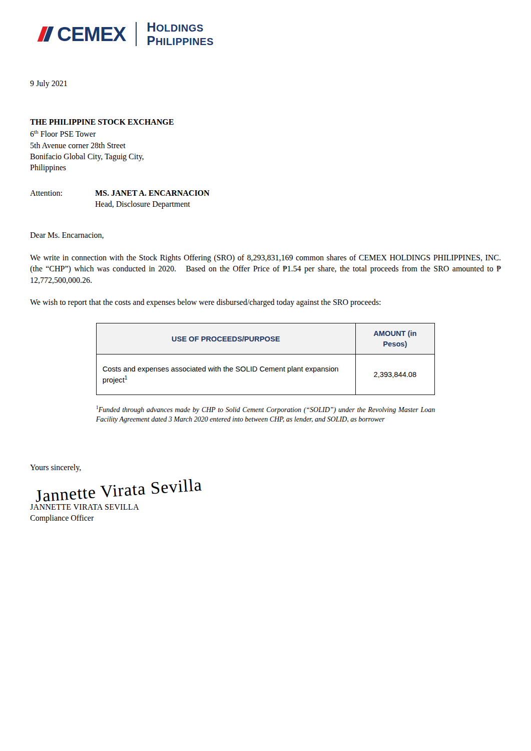CEMEX
HOLDINGS
PHILIPPINES
9 July 2021
THE PHILIPPINE STOCK EXCHANGE
6th Floor PSE Tower
5th Avenue corner 28th Street
Bonifacio Global City, Taguig City,
Philippines
Attention:
MS. JANET A. ENCARNACION
Head, Disclosure Department
Dear Ms. Encarnacion,
We write in connection with the Stock Rights Offering (SRO) of 8,293,831,169 common shares of CEMEX HOLDINGS PHILIPPINES, INC. (the “CHP”) which was conducted in 2020. Based on the Offer Price of ₱1.54 per share, the total proceeds from the SRO amounted to ₱ 12,772,500,000.26.
We wish to report that the costs and expenses below were disbursed/charged today against the SRO proceeds:
| USE OF PROCEEDS/PURPOSE | AMOUNT (in Pesos) |
| --- | --- |
| Costs and expenses associated with the SOLID Cement plant expansion project 1 | 2,393,844.08 |
1Funded through advances made by CHP to Solid Cement Corporation (“SOLID”) under the Revolving Master Loan Facility Agreement dated 3 March 2020 entered into between CHP, as lender, and SOLID, as borrower
Yours sincerely,
Jannette Virata Sevilla
JANNETTE VIRATA SEVILLA
Compliance Officer